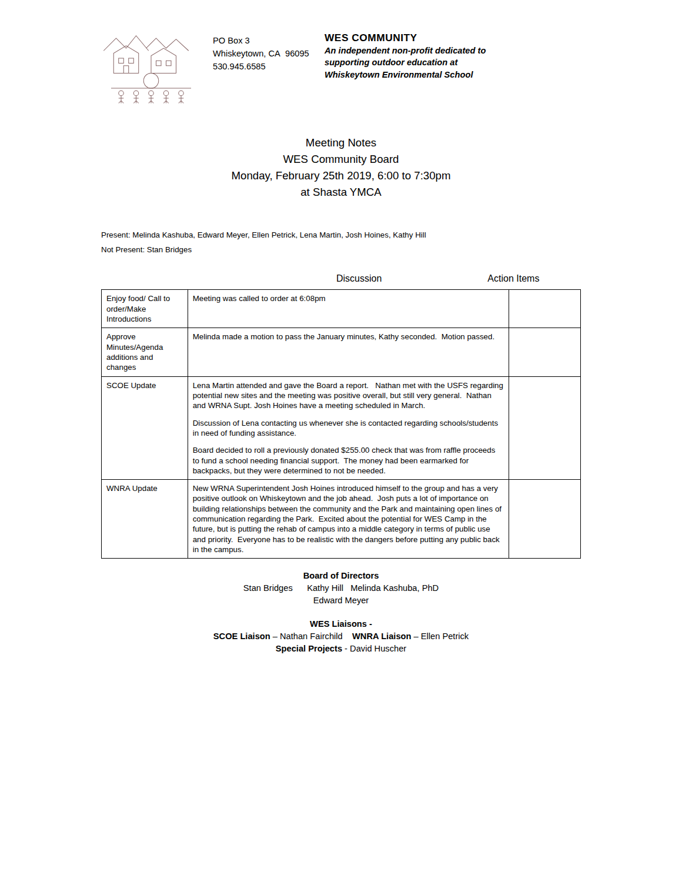PO Box 3
Whiskeytown, CA 96095
530.945.6585
WES COMMUNITY
An independent non-profit dedicated to
supporting outdoor education at
Whiskeytown Environmental School
Meeting Notes
WES Community Board
Monday, February 25th 2019, 6:00 to 7:30pm
at Shasta YMCA
Present: Melinda Kashuba, Edward Meyer, Ellen Petrick, Lena Martin, Josh Hoines, Kathy Hill
Not Present: Stan Bridges
Discussion Action Items
| Enjoy food/ Call to order/Make Introductions | Meeting was called to order at 6:08pm | |
| Approve Minutes/Agenda additions and changes | Melinda made a motion to pass the January minutes, Kathy seconded. Motion passed. | |
| SCOE Update | Lena Martin attended and gave the Board a report. Nathan met with the USFS regarding potential new sites and the meeting was positive overall, but still very general. Nathan and WRNA Supt. Josh Hoines have a meeting scheduled in March. Discussion of Lena contacting us whenever she is contacted regarding schools/students in need of funding assistance. Board decided to roll a previously donated $255.00 check that was from raffle proceeds to fund a school needing financial support. The money had been earmarked for backpacks, but they were determined to not be needed. | |
| WNRA Update | New WRNA Superintendent Josh Hoines introduced himself to the group and has a very positive outlook on Whiskeytown and the job ahead. Josh puts a lot of importance on building relationships between the community and the Park and maintaining open lines of communication regarding the Park. Excited about the potential for WES Camp in the future, but is putting the rehab of campus into a middle category in terms of public use and priority. Everyone has to be realistic with the dangers before putting any public back in the campus. | |
Board of Directors
Stan Bridges Kathy Hill Melinda Kashuba, PhD
Edward Meyer
WES Liaisons -
SCOE Liaison – Nathan Fairchild WNRA Liaison – Ellen Petrick
Special Projects - David Huscher